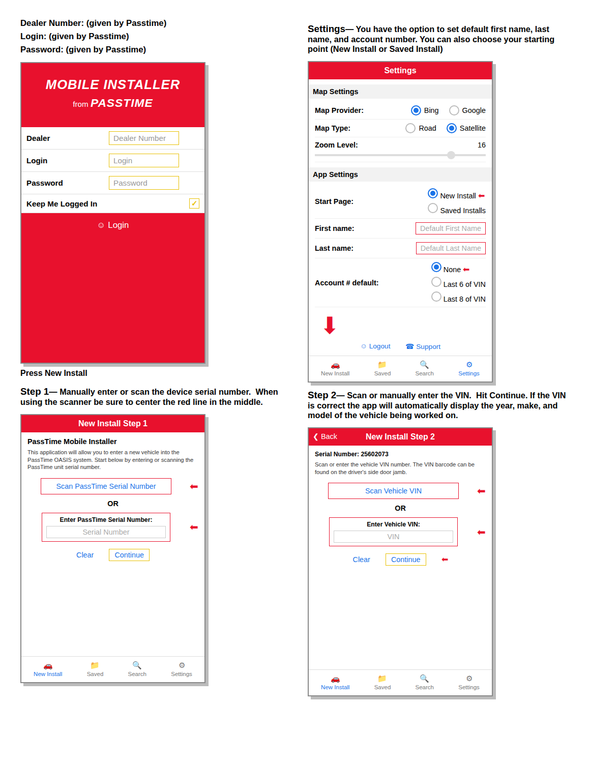Dealer Number: (given by Passtime)
Login: (given by Passtime)
Password: (given by Passtime)
MOBILE INSTALLER
from PASSTIME
| Dealer | Dealer Number |
| Login | Login |
| Password | Password |
| Keep Me Logged In | ✓ |
☺ Login
Press New Install
Step 1— Manually enter or scan the device serial number. When using the scanner be sure to center the red line in the middle.
New Install Step 1
PassTime Mobile Installer
This application will allow you to enter a new vehicle into the PassTime OASIS system. Start below by entering or scanning the PassTime unit serial number.
Scan PassTime Serial Number
⬅
OR
Enter PassTime Serial Number:
Serial Number
⬅
Clear Continue
🚗New Install
📁Saved
🔍Search
⚙Settings
Settings— You have the option to set default first name, last name, and account number. You can also choose your starting point (New Install or Saved Install)
Settings
Map Settings
Map Provider: Bing Google
Map Type: Road Satellite
Zoom Level: 16
App Settings
Start Page: New Install ⬅ Saved Installs
First name: Default First Name
Last name: Default Last Name
Account # default: None ⬅ Last 6 of VIN Last 8 of VIN
⬇
☺ Logout ☎ Support
🚗New Install
📁Saved
🔍Search
⚙Settings
Step 2— Scan or manually enter the VIN. Hit Continue. If the VIN is correct the app will automatically display the year, make, and model of the vehicle being worked on.
❮ Back New Install Step 2
Serial Number: 25602073
Scan or enter the vehicle VIN number. The VIN barcode can be found on the driver's side door jamb.
Scan Vehicle VIN
⬅
OR
Enter Vehicle VIN:
VIN
⬅
Clear Continue ⬅
🚗New Install
📁Saved
🔍Search
⚙Settings